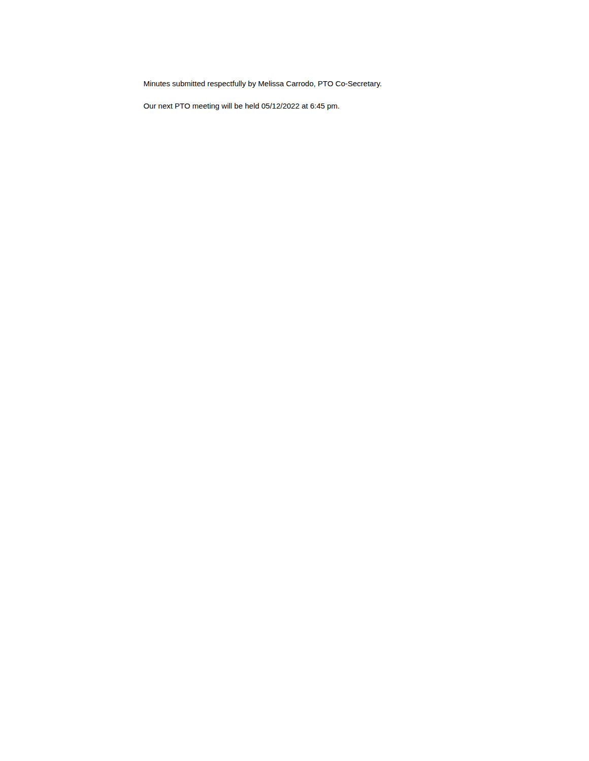Minutes submitted respectfully by Melissa Carrodo, PTO Co-Secretary.
Our next PTO meeting will be held 05/12/2022 at 6:45 pm.